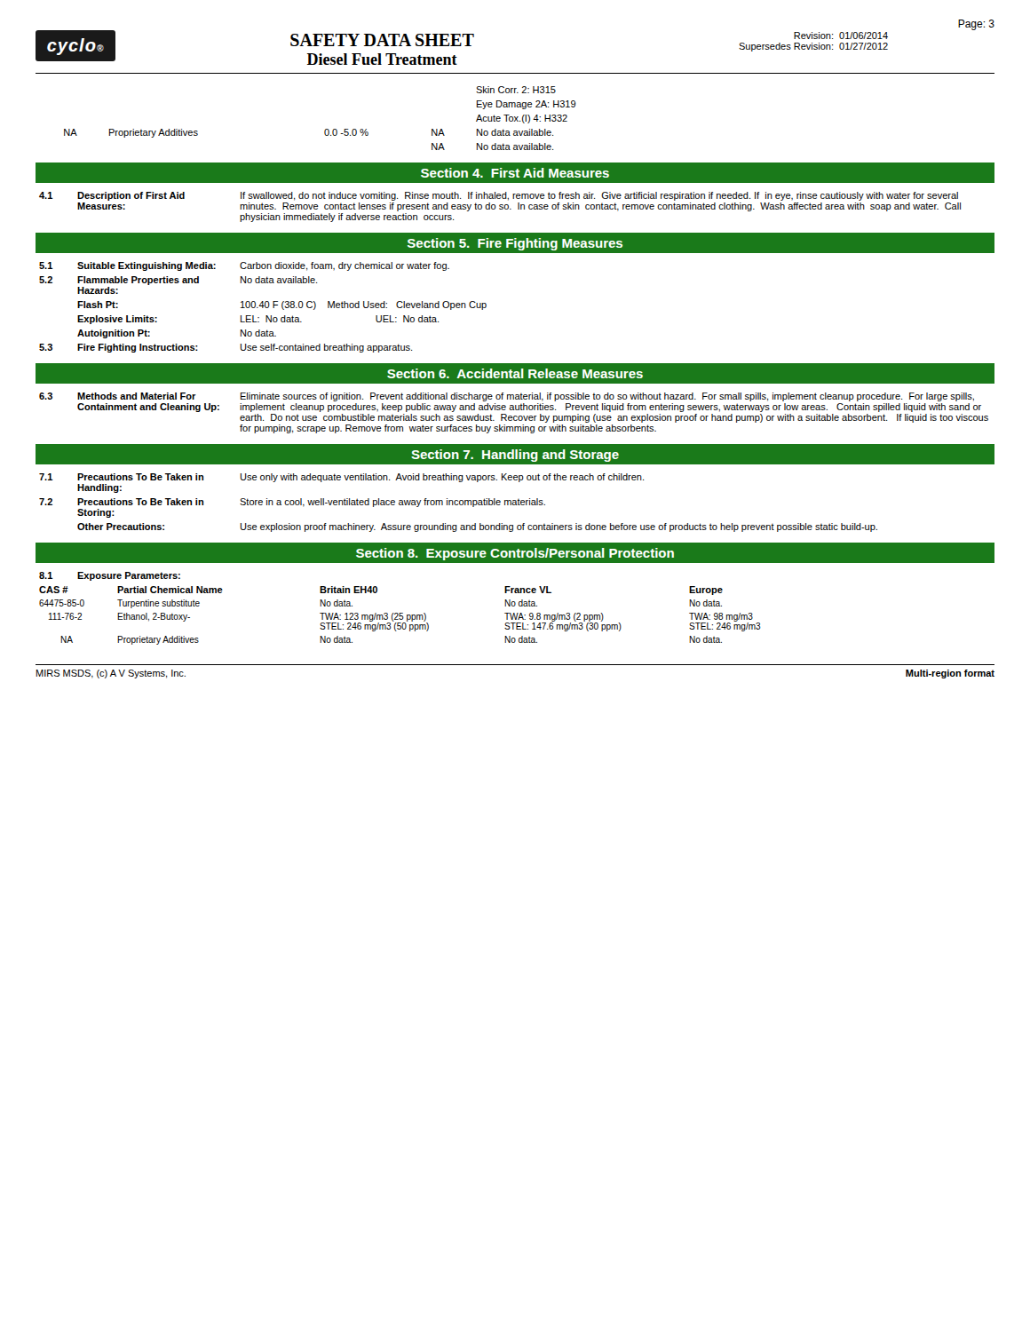Page: 3
cyclo®
SAFETY DATA SHEET
Diesel Fuel Treatment
Revision: 01/06/2014
Supersedes Revision: 01/27/2012
| | | | | Skin Corr. 2: H315 |
| | | | | Eye Damage 2A: H319 |
| | | | | Acute Tox.(I) 4: H332 |
| NA | Proprietary Additives | 0.0 -5.0 % | NA | No data available. |
| | | | NA | No data available. |
Section 4. First Aid Measures
| 4.1 | Description of First Aid Measures: | If swallowed, do not induce vomiting. Rinse mouth. If inhaled, remove to fresh air. Give artificial respiration if needed. If in eye, rinse cautiously with water for several minutes. Remove contact lenses if present and easy to do so. In case of skin contact, remove contaminated clothing. Wash affected area with soap and water. Call physician immediately if adverse reaction occurs. |
Section 5. Fire Fighting Measures
| 5.1 | Suitable Extinguishing Media: | Carbon dioxide, foam, dry chemical or water fog. |
| 5.2 | Flammable Properties and Hazards: | No data available. |
| | Flash Pt: | 100.40 F (38.0 C) Method Used: Cleveland Open Cup |
| | Explosive Limits: | LEL: No data. UEL: No data. |
| | Autoignition Pt: | No data. |
| 5.3 | Fire Fighting Instructions: | Use self-contained breathing apparatus. |
Section 6. Accidental Release Measures
| 6.3 | Methods and Material For Containment and Cleaning Up: | Eliminate sources of ignition. Prevent additional discharge of material, if possible to do so without hazard. For small spills, implement cleanup procedure. For large spills, implement cleanup procedures, keep public away and advise authorities. Prevent liquid from entering sewers, waterways or low areas. Contain spilled liquid with sand or earth. Do not use combustible materials such as sawdust. Recover by pumping (use an explosion proof or hand pump) or with a suitable absorbent. If liquid is too viscous for pumping, scrape up. Remove from water surfaces buy skimming or with suitable absorbents. |
Section 7. Handling and Storage
| 7.1 | Precautions To Be Taken in Handling: | Use only with adequate ventilation. Avoid breathing vapors. Keep out of the reach of children. |
| 7.2 | Precautions To Be Taken in Storing: | Store in a cool, well-ventilated place away from incompatible materials. |
| | Other Precautions: | Use explosion proof machinery. Assure grounding and bonding of containers is done before use of products to help prevent possible static build-up. |
Section 8. Exposure Controls/Personal Protection
| 8.1 | Exposure Parameters: |
| CAS # | Partial Chemical Name | Britain EH40 | France VL | Europe |
| --- | --- | --- | --- | --- |
| 64475-85-0 | Turpentine substitute | No data. | No data. | No data. |
| 111-76-2 | Ethanol, 2-Butoxy- | TWA: 123 mg/m3 (25 ppm) STEL: 246 mg/m3 (50 ppm) | TWA: 9.8 mg/m3 (2 ppm) STEL: 147.6 mg/m3 (30 ppm) | TWA: 98 mg/m3 STEL: 246 mg/m3 |
| NA | Proprietary Additives | No data. | No data. | No data. |
Multi-region format MIRS MSDS, (c) A V Systems, Inc.